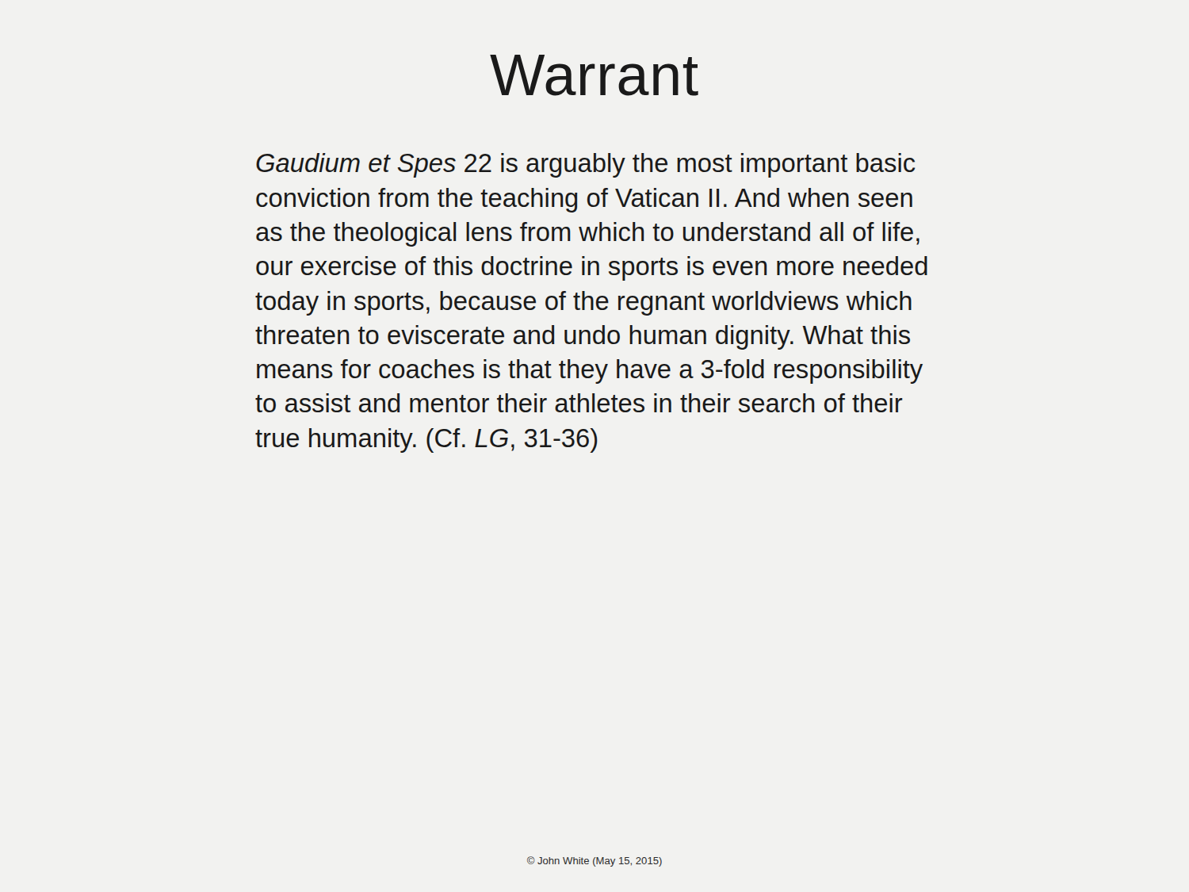Warrant
Gaudium et Spes 22 is arguably the most important basic conviction from the teaching of Vatican II. And when seen as the theological lens from which to understand all of life, our exercise of this doctrine in sports is even more needed today in sports, because of the regnant worldviews which threaten to eviscerate and undo human dignity. What this means for coaches is that they have a 3-fold responsibility to assist and mentor their athletes in their search of their true humanity. (Cf. LG, 31-36)
© John White (May 15, 2015)